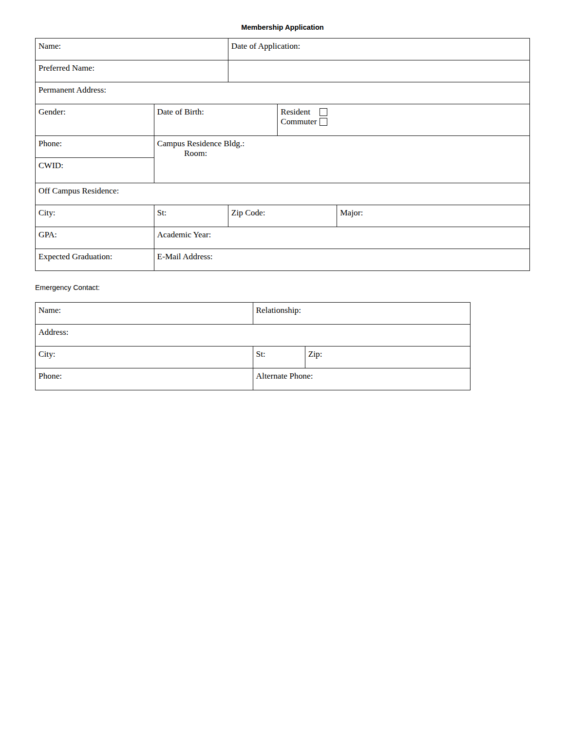Membership Application
| Name: | Date of Application: |
| Preferred Name: | |
| Permanent Address: |
| Gender: | Date of Birth: | Resident Commuter |
| Phone: | Campus Residence Bldg.: Room: |
| CWID: |
| Off Campus Residence: |
| City: | St: | Zip Code: | Major: |
| GPA: | Academic Year: |
| Expected Graduation: | E-Mail Address: |
Emergency Contact:
| Name: | Relationship: |
| Address: |
| City: | St: | Zip: |
| Phone: | Alternate Phone: |